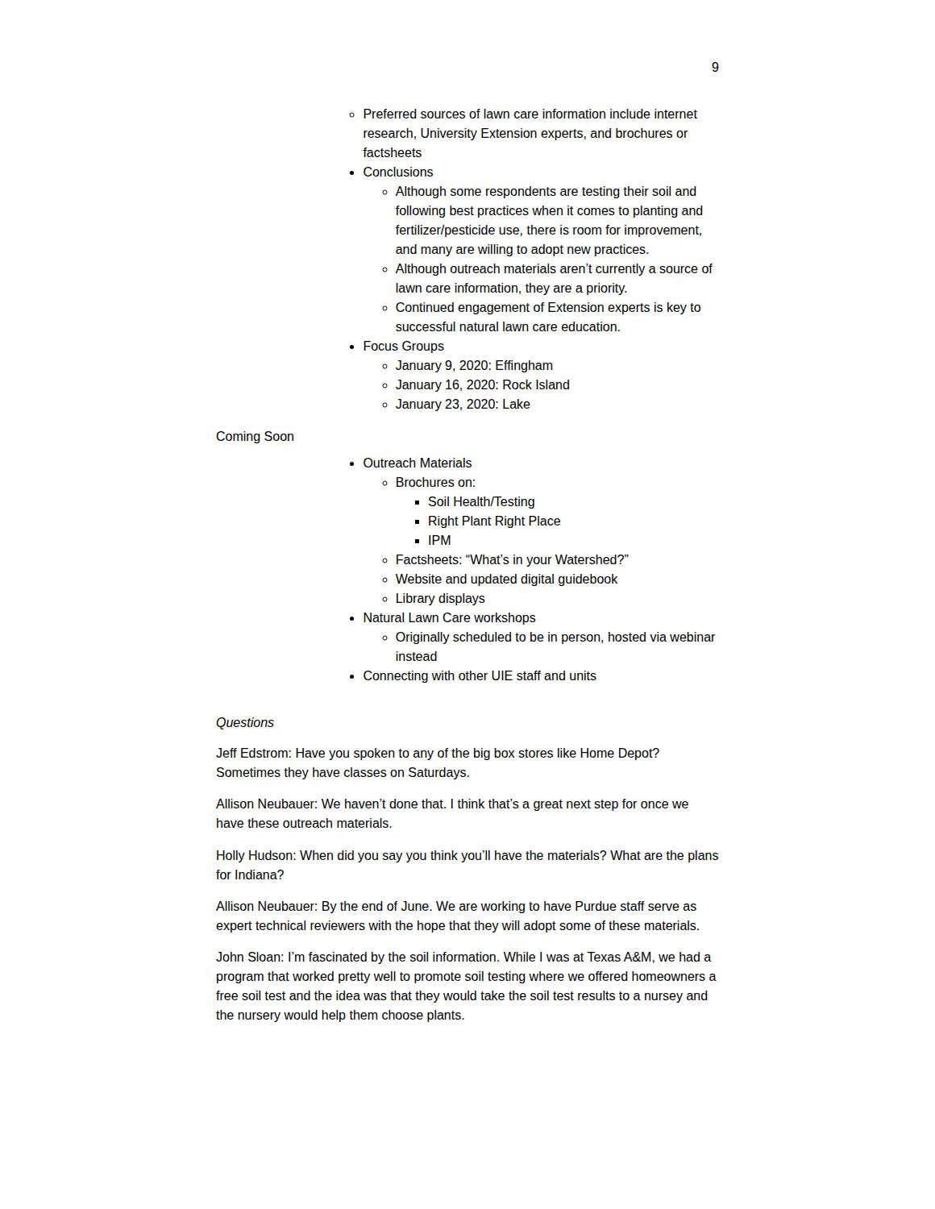9
Preferred sources of lawn care information include internet research, University Extension experts, and brochures or factsheets
Conclusions
Although some respondents are testing their soil and following best practices when it comes to planting and fertilizer/pesticide use, there is room for improvement, and many are willing to adopt new practices.
Although outreach materials aren’t currently a source of lawn care information, they are a priority.
Continued engagement of Extension experts is key to successful natural lawn care education.
Focus Groups
January 9, 2020: Effingham
January 16, 2020: Rock Island
January 23, 2020: Lake
Coming Soon
Outreach Materials
Brochures on:
Soil Health/Testing
Right Plant Right Place
IPM
Factsheets: “What’s in your Watershed?”
Website and updated digital guidebook
Library displays
Natural Lawn Care workshops
Originally scheduled to be in person, hosted via webinar instead
Connecting with other UIE staff and units
Questions
Jeff Edstrom: Have you spoken to any of the big box stores like Home Depot? Sometimes they have classes on Saturdays.
Allison Neubauer: We haven’t done that. I think that’s a great next step for once we have these outreach materials.
Holly Hudson: When did you say you think you’ll have the materials? What are the plans for Indiana?
Allison Neubauer: By the end of June. We are working to have Purdue staff serve as expert technical reviewers with the hope that they will adopt some of these materials.
John Sloan: I’m fascinated by the soil information. While I was at Texas A&M, we had a program that worked pretty well to promote soil testing where we offered homeowners a free soil test and the idea was that they would take the soil test results to a nursey and the nursery would help them choose plants.